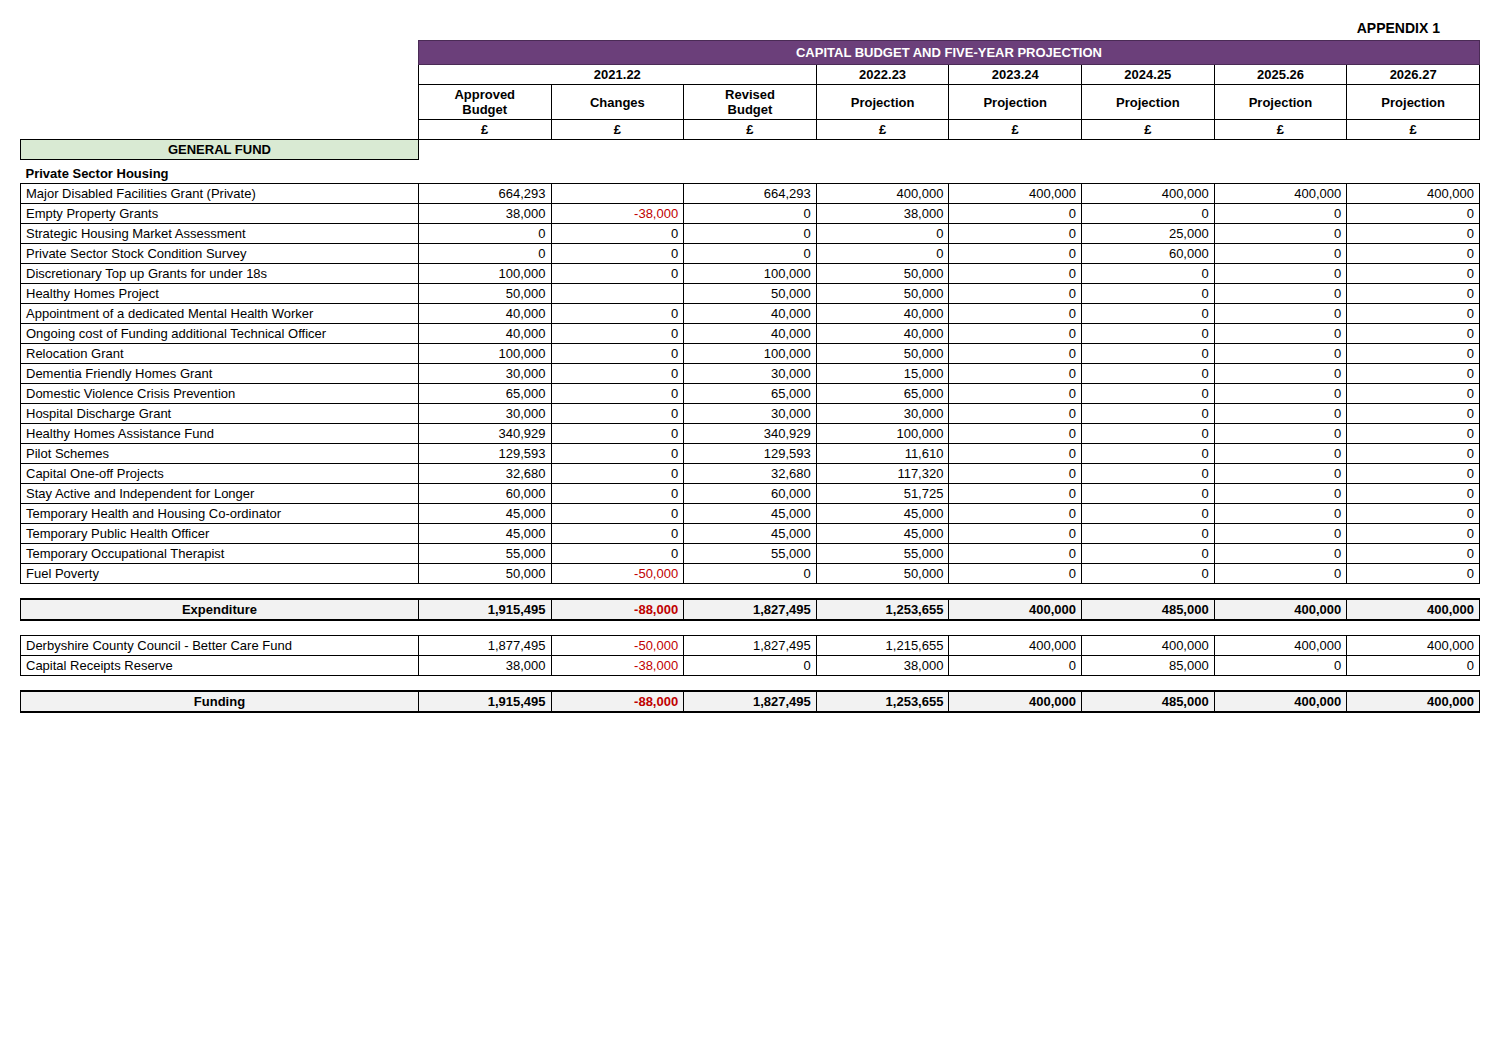APPENDIX 1
| | CAPITAL BUDGET AND FIVE-YEAR PROJECTION |
| | 2021.22 | 2022.23 | 2023.24 | 2024.25 | 2025.26 | 2026.27 |
| | Approved Budget | Changes | Revised Budget | Projection | Projection | Projection | Projection | Projection |
| | £ | £ | £ | £ | £ | £ | £ | £ |
| GENERAL FUND | |
| Private Sector Housing | |
| Major Disabled Facilities Grant (Private) | 664,293 | | 664,293 | 400,000 | 400,000 | 400,000 | 400,000 | 400,000 |
| Empty Property Grants | 38,000 | -38,000 | 0 | 38,000 | 0 | 0 | 0 | 0 |
| Strategic Housing Market Assessment | 0 | 0 | 0 | 0 | 0 | 25,000 | 0 | 0 |
| Private Sector Stock Condition Survey | 0 | 0 | 0 | 0 | 0 | 60,000 | 0 | 0 |
| Discretionary Top up Grants for under 18s | 100,000 | 0 | 100,000 | 50,000 | 0 | 0 | 0 | 0 |
| Healthy Homes Project | 50,000 | | 50,000 | 50,000 | 0 | 0 | 0 | 0 |
| Appointment of a dedicated Mental Health Worker | 40,000 | 0 | 40,000 | 40,000 | 0 | 0 | 0 | 0 |
| Ongoing cost of Funding additional Technical Officer | 40,000 | 0 | 40,000 | 40,000 | 0 | 0 | 0 | 0 |
| Relocation Grant | 100,000 | 0 | 100,000 | 50,000 | 0 | 0 | 0 | 0 |
| Dementia Friendly Homes Grant | 30,000 | 0 | 30,000 | 15,000 | 0 | 0 | 0 | 0 |
| Domestic Violence Crisis Prevention | 65,000 | 0 | 65,000 | 65,000 | 0 | 0 | 0 | 0 |
| Hospital Discharge Grant | 30,000 | 0 | 30,000 | 30,000 | 0 | 0 | 0 | 0 |
| Healthy Homes Assistance Fund | 340,929 | 0 | 340,929 | 100,000 | 0 | 0 | 0 | 0 |
| Pilot Schemes | 129,593 | 0 | 129,593 | 11,610 | 0 | 0 | 0 | 0 |
| Capital One-off Projects | 32,680 | 0 | 32,680 | 117,320 | 0 | 0 | 0 | 0 |
| Stay Active and Independent for Longer | 60,000 | 0 | 60,000 | 51,725 | 0 | 0 | 0 | 0 |
| Temporary Health and Housing Co-ordinator | 45,000 | 0 | 45,000 | 45,000 | 0 | 0 | 0 | 0 |
| Temporary Public Health Officer | 45,000 | 0 | 45,000 | 45,000 | 0 | 0 | 0 | 0 |
| Temporary Occupational Therapist | 55,000 | 0 | 55,000 | 55,000 | 0 | 0 | 0 | 0 |
| Fuel Poverty | 50,000 | -50,000 | 0 | 50,000 | 0 | 0 | 0 | 0 |
| Expenditure | 1,915,495 | -88,000 | 1,827,495 | 1,253,655 | 400,000 | 485,000 | 400,000 | 400,000 |
| Derbyshire County Council - Better Care Fund | 1,877,495 | -50,000 | 1,827,495 | 1,215,655 | 400,000 | 400,000 | 400,000 | 400,000 |
| Capital Receipts Reserve | 38,000 | -38,000 | 0 | 38,000 | 0 | 85,000 | 0 | 0 |
| Funding | 1,915,495 | -88,000 | 1,827,495 | 1,253,655 | 400,000 | 485,000 | 400,000 | 400,000 |